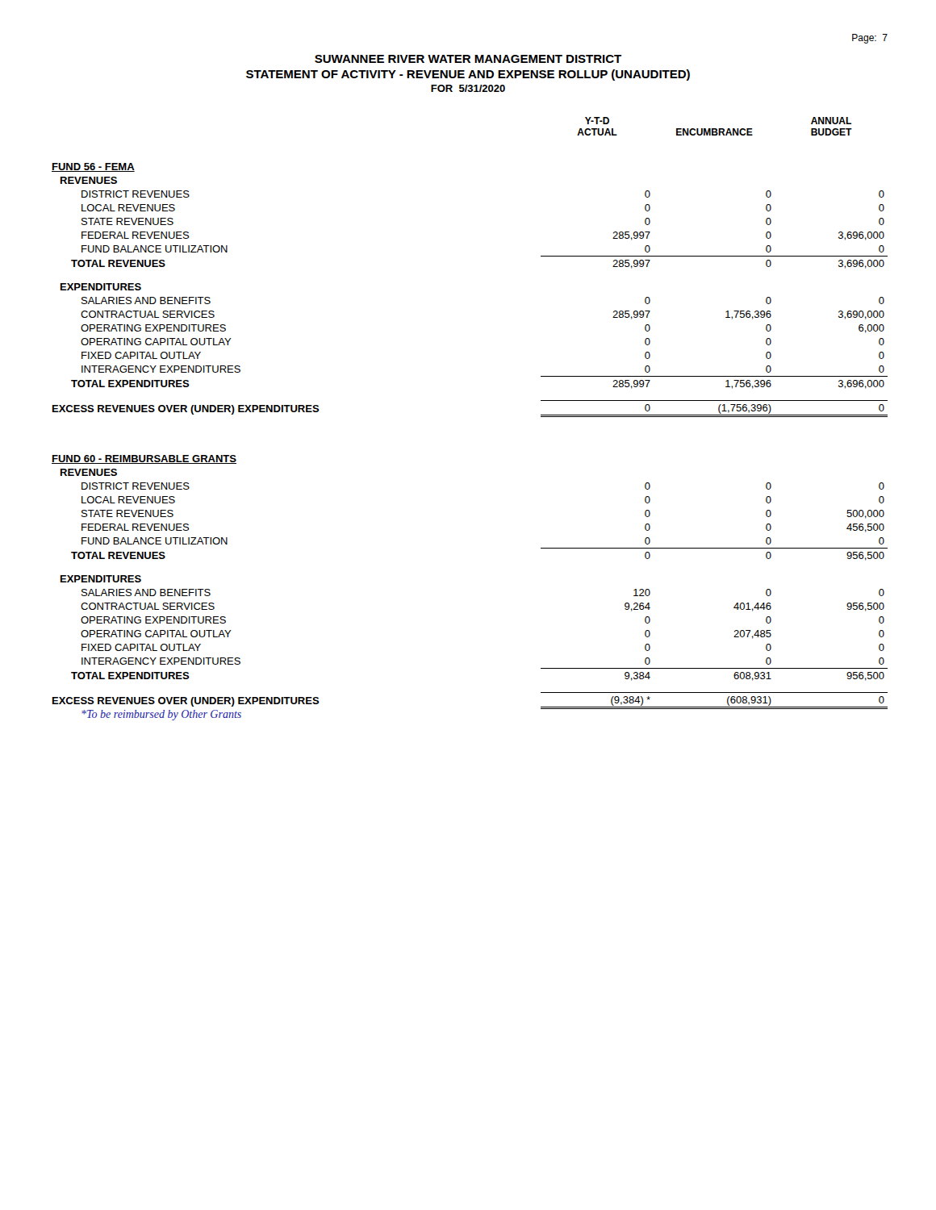Page: 7
SUWANNEE RIVER WATER MANAGEMENT DISTRICT
STATEMENT OF ACTIVITY - REVENUE AND EXPENSE ROLLUP (UNAUDITED)
FOR 5/31/2020
| | Y-T-D ACTUAL | ENCUMBRANCE | ANNUAL BUDGET |
| --- | --- | --- | --- |
| FUND 56 - FEMA | | | |
| REVENUES | | | |
| DISTRICT REVENUES | 0 | 0 | 0 |
| LOCAL REVENUES | 0 | 0 | 0 |
| STATE REVENUES | 0 | 0 | 0 |
| FEDERAL REVENUES | 285,997 | 0 | 3,696,000 |
| FUND BALANCE UTILIZATION | 0 | 0 | 0 |
| TOTAL REVENUES | 285,997 | 0 | 3,696,000 |
| EXPENDITURES | | | |
| SALARIES AND BENEFITS | 0 | 0 | 0 |
| CONTRACTUAL SERVICES | 285,997 | 1,756,396 | 3,690,000 |
| OPERATING EXPENDITURES | 0 | 0 | 6,000 |
| OPERATING CAPITAL OUTLAY | 0 | 0 | 0 |
| FIXED CAPITAL OUTLAY | 0 | 0 | 0 |
| INTERAGENCY EXPENDITURES | 0 | 0 | 0 |
| TOTAL EXPENDITURES | 285,997 | 1,756,396 | 3,696,000 |
| EXCESS REVENUES OVER (UNDER) EXPENDITURES | 0 | (1,756,396) | 0 |
| FUND 60 - REIMBURSABLE GRANTS | | | |
| REVENUES | | | |
| DISTRICT REVENUES | 0 | 0 | 0 |
| LOCAL REVENUES | 0 | 0 | 0 |
| STATE REVENUES | 0 | 0 | 500,000 |
| FEDERAL REVENUES | 0 | 0 | 456,500 |
| FUND BALANCE UTILIZATION | 0 | 0 | 0 |
| TOTAL REVENUES | 0 | 0 | 956,500 |
| EXPENDITURES | | | |
| SALARIES AND BENEFITS | 120 | 0 | 0 |
| CONTRACTUAL SERVICES | 9,264 | 401,446 | 956,500 |
| OPERATING EXPENDITURES | 0 | 0 | 0 |
| OPERATING CAPITAL OUTLAY | 0 | 207,485 | 0 |
| FIXED CAPITAL OUTLAY | 0 | 0 | 0 |
| INTERAGENCY EXPENDITURES | 0 | 0 | 0 |
| TOTAL EXPENDITURES | 9,384 | 608,931 | 956,500 |
| EXCESS REVENUES OVER (UNDER) EXPENDITURES | (9,384) * | (608,931) | 0 |
| *To be reimbursed by Other Grants | | | |